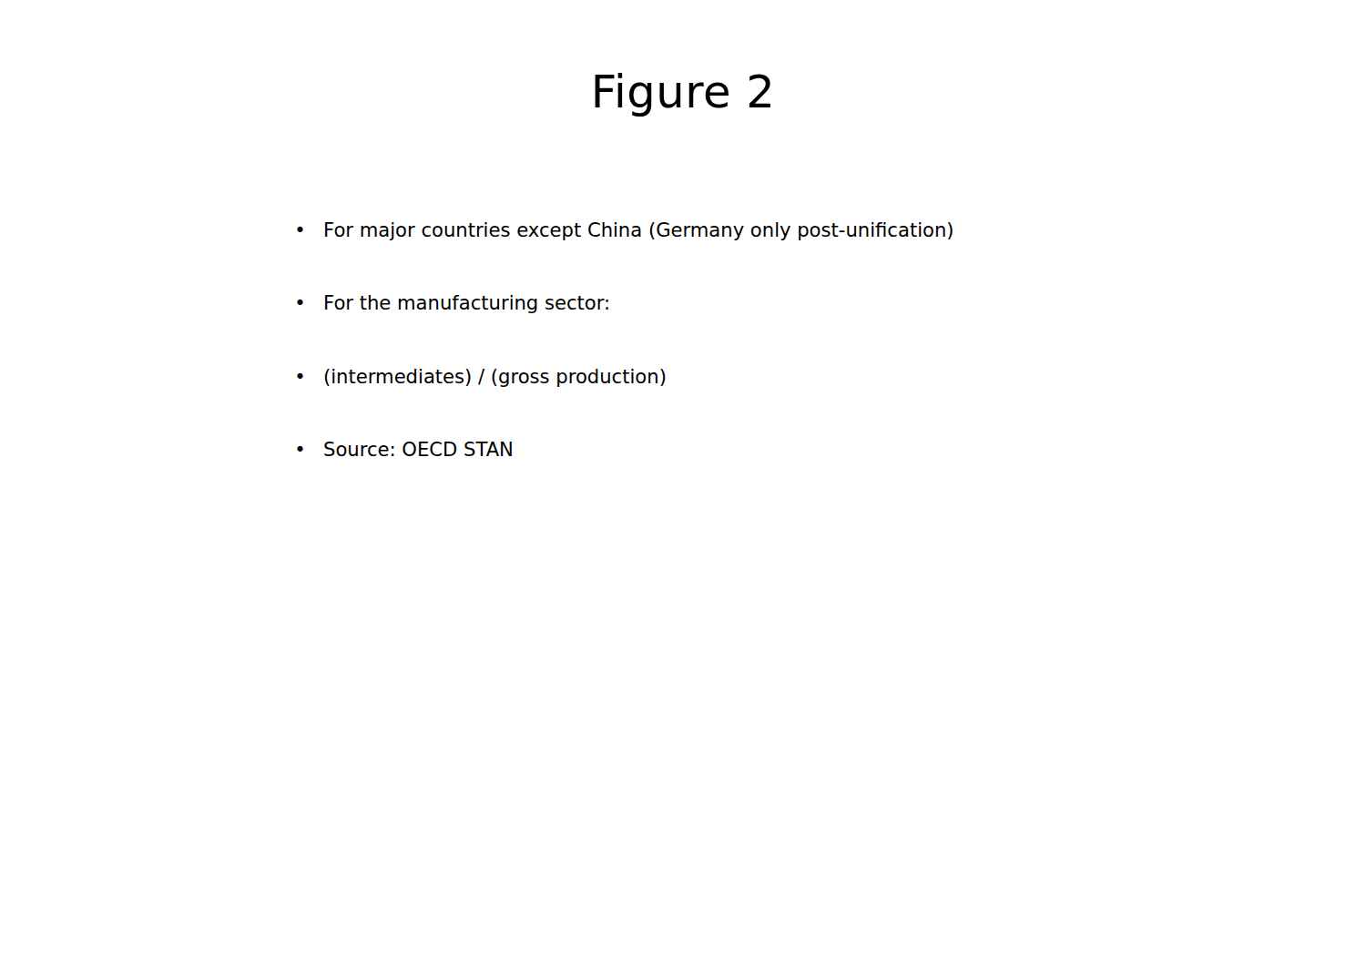Figure 2
For major countries except China (Germany only post-unification)
For the manufacturing sector:
(intermediates) / (gross production)
Source: OECD STAN